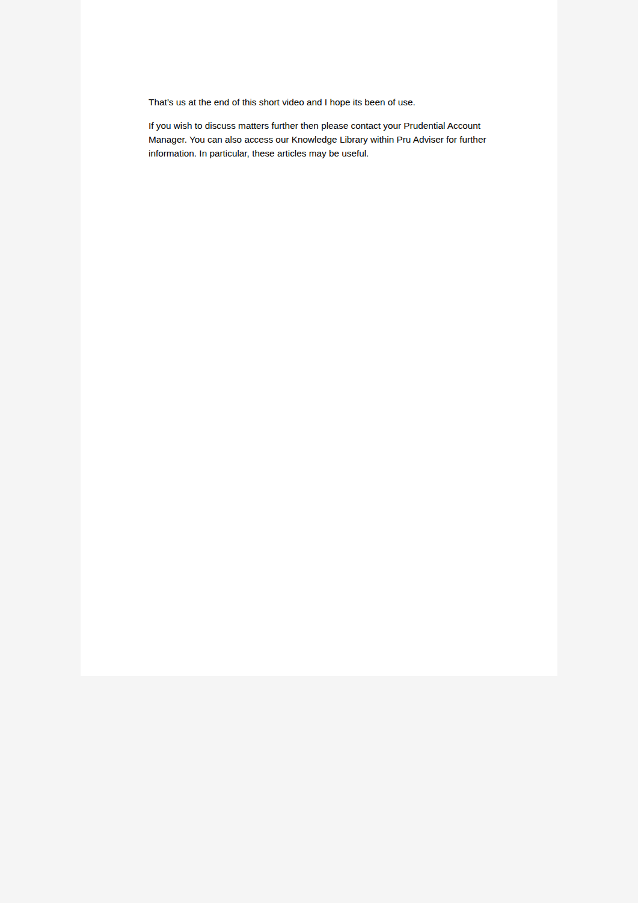That’s us at the end of this short video and I hope its been of use.
If you wish to discuss matters further then please contact your Prudential Account Manager. You can also access our Knowledge Library within Pru Adviser for further information. In particular, these articles may be useful.